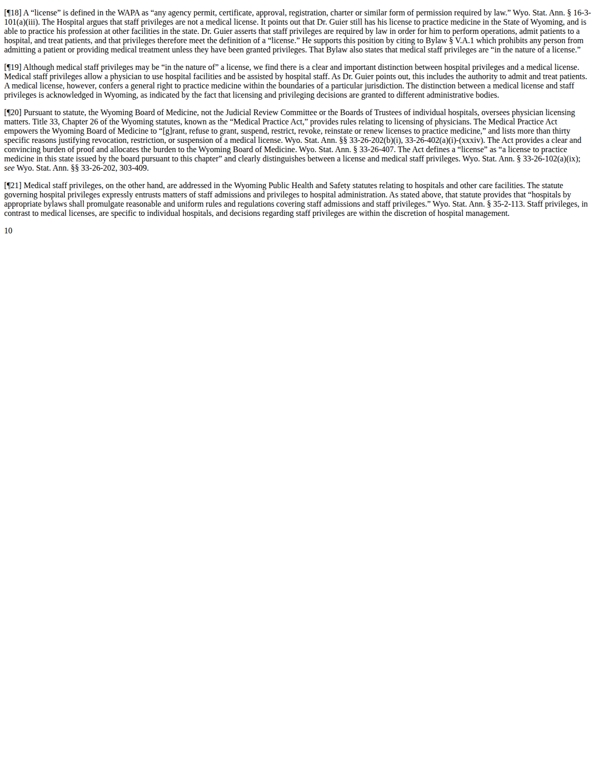[¶18] A “license” is defined in the WAPA as “any agency permit, certificate, approval, registration, charter or similar form of permission required by law.” Wyo. Stat. Ann. § 16-3-101(a)(iii). The Hospital argues that staff privileges are not a medical license. It points out that Dr. Guier still has his license to practice medicine in the State of Wyoming, and is able to practice his profession at other facilities in the state. Dr. Guier asserts that staff privileges are required by law in order for him to perform operations, admit patients to a hospital, and treat patients, and that privileges therefore meet the definition of a “license.” He supports this position by citing to Bylaw § V.A.1 which prohibits any person from admitting a patient or providing medical treatment unless they have been granted privileges. That Bylaw also states that medical staff privileges are “in the nature of a license.”
[¶19] Although medical staff privileges may be “in the nature of” a license, we find there is a clear and important distinction between hospital privileges and a medical license. Medical staff privileges allow a physician to use hospital facilities and be assisted by hospital staff. As Dr. Guier points out, this includes the authority to admit and treat patients. A medical license, however, confers a general right to practice medicine within the boundaries of a particular jurisdiction. The distinction between a medical license and staff privileges is acknowledged in Wyoming, as indicated by the fact that licensing and privileging decisions are granted to different administrative bodies.
[¶20] Pursuant to statute, the Wyoming Board of Medicine, not the Judicial Review Committee or the Boards of Trustees of individual hospitals, oversees physician licensing matters. Title 33, Chapter 26 of the Wyoming statutes, known as the “Medical Practice Act,” provides rules relating to licensing of physicians. The Medical Practice Act empowers the Wyoming Board of Medicine to “[g]rant, refuse to grant, suspend, restrict, revoke, reinstate or renew licenses to practice medicine,” and lists more than thirty specific reasons justifying revocation, restriction, or suspension of a medical license. Wyo. Stat. Ann. §§ 33-26-202(b)(i), 33-26-402(a)(i)-(xxxiv). The Act provides a clear and convincing burden of proof and allocates the burden to the Wyoming Board of Medicine. Wyo. Stat. Ann. § 33-26-407. The Act defines a “license” as “a license to practice medicine in this state issued by the board pursuant to this chapter” and clearly distinguishes between a license and medical staff privileges. Wyo. Stat. Ann. § 33-26-102(a)(ix); see Wyo. Stat. Ann. §§ 33-26-202, 303-409.
[¶21] Medical staff privileges, on the other hand, are addressed in the Wyoming Public Health and Safety statutes relating to hospitals and other care facilities. The statute governing hospital privileges expressly entrusts matters of staff admissions and privileges to hospital administration. As stated above, that statute provides that “hospitals by appropriate bylaws shall promulgate reasonable and uniform rules and regulations covering staff admissions and staff privileges.” Wyo. Stat. Ann. § 35-2-113. Staff privileges, in contrast to medical licenses, are specific to individual hospitals, and decisions regarding staff privileges are within the discretion of hospital management.
10